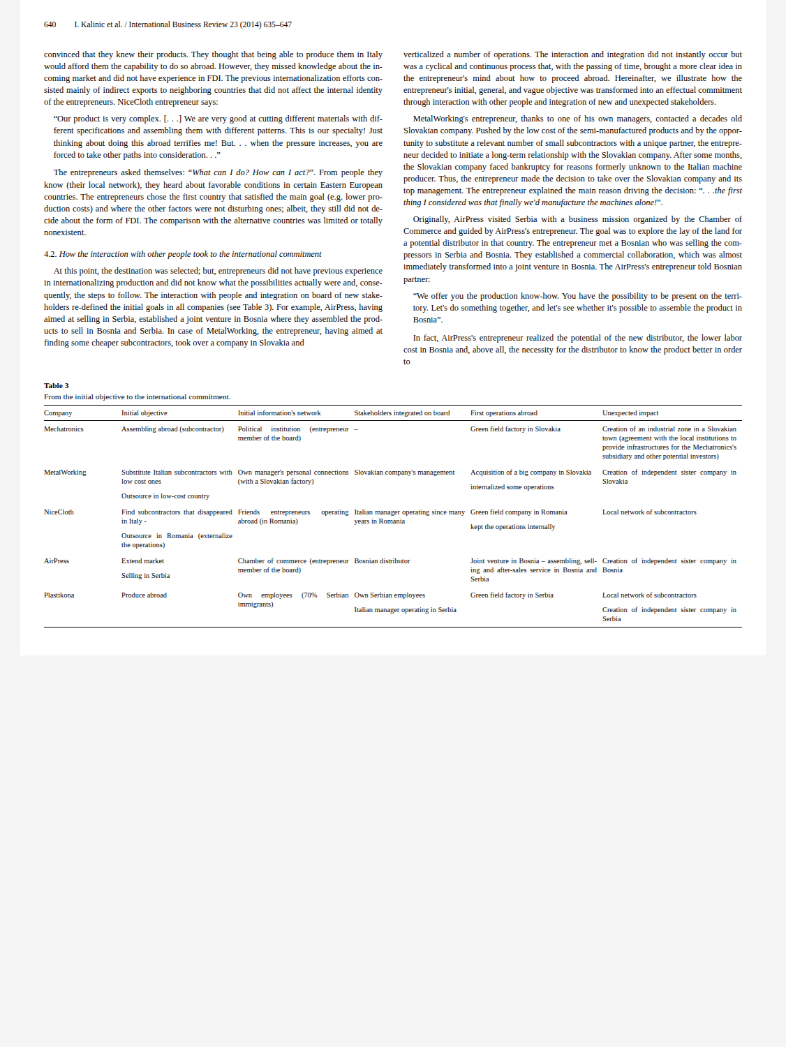640 I. Kalinic et al. / International Business Review 23 (2014) 635–647
convinced that they knew their products. They thought that being able to produce them in Italy would afford them the capability to do so abroad. However, they missed knowledge about the incoming market and did not have experience in FDI. The previous internationalization efforts consisted mainly of indirect exports to neighboring countries that did not affect the internal identity of the entrepreneurs. NiceCloth entrepreneur says:
“Our product is very complex. [. . .] We are very good at cutting different materials with different specifications and assembling them with different patterns. This is our specialty! Just thinking about doing this abroad terrifies me! But. . . when the pressure increases, you are forced to take other paths into consideration. . .”
The entrepreneurs asked themselves: “What can I do? How can I act?”. From people they know (their local network), they heard about favorable conditions in certain Eastern European countries. The entrepreneurs chose the first country that satisfied the main goal (e.g. lower production costs) and where the other factors were not disturbing ones; albeit, they still did not decide about the form of FDI. The comparison with the alternative countries was limited or totally nonexistent.
4.2. How the interaction with other people took to the international commitment
At this point, the destination was selected; but, entrepreneurs did not have previous experience in internationalizing production and did not know what the possibilities actually were and, consequently, the steps to follow. The interaction with people and integration on board of new stakeholders re-defined the initial goals in all companies (see Table 3). For example, AirPress, having aimed at selling in Serbia, established a joint venture in Bosnia where they assembled the products to sell in Bosnia and Serbia. In case of MetalWorking, the entrepreneur, having aimed at finding some cheaper subcontractors, took over a company in Slovakia and
verticalized a number of operations. The interaction and integration did not instantly occur but was a cyclical and continuous process that, with the passing of time, brought a more clear idea in the entrepreneur's mind about how to proceed abroad. Hereinafter, we illustrate how the entrepreneur's initial, general, and vague objective was transformed into an effectual commitment through interaction with other people and integration of new and unexpected stakeholders.
MetalWorking's entrepreneur, thanks to one of his own managers, contacted a decades old Slovakian company. Pushed by the low cost of the semi-manufactured products and by the opportunity to substitute a relevant number of small subcontractors with a unique partner, the entrepreneur decided to initiate a long-term relationship with the Slovakian company. After some months, the Slovakian company faced bankruptcy for reasons formerly unknown to the Italian machine producer. Thus, the entrepreneur made the decision to take over the Slovakian company and its top management. The entrepreneur explained the main reason driving the decision: “. . .the first thing I considered was that finally we'd manufacture the machines alone!”.
Originally, AirPress visited Serbia with a business mission organized by the Chamber of Commerce and guided by AirPress's entrepreneur. The goal was to explore the lay of the land for a potential distributor in that country. The entrepreneur met a Bosnian who was selling the compressors in Serbia and Bosnia. They established a commercial collaboration, which was almost immediately transformed into a joint venture in Bosnia. The AirPress's entrepreneur told Bosnian partner:
“We offer you the production know-how. You have the possibility to be present on the territory. Let's do something together, and let's see whether it's possible to assemble the product in Bosnia”.
In fact, AirPress's entrepreneur realized the potential of the new distributor, the lower labor cost in Bosnia and, above all, the necessity for the distributor to know the product better in order to
Table 3 From the initial objective to the international commitment.
| Company | Initial objective | Initial information's network | Stakeholders integrated on board | First operations abroad | Unexpected impact |
| --- | --- | --- | --- | --- | --- |
| Mechatronics | Assembling abroad (subcontractor) | Political institution (entrepreneur member of the board) | – | Green field factory in Slovakia | Creation of an industrial zone in a Slovakian town (agreement with the local institutions to provide infrastructures for the Mechatronics's subsidiary and other potential investors) |
| MetalWorking | Substitute Italian subcontractors with low cost ones Outsource in low-cost country | Own manager's personal connections (with a Slovakian factory) | Slovakian company's management | Acquisition of a big company in Slovakia internalized some operations | Creation of independent sister company in Slovakia |
| NiceCloth | Find subcontractors that disappeared in Italy - Outsource in Romania (externalize the operations) | Friends entrepreneurs operating abroad (in Romania) | Italian manager operating since many years in Romania | Green field company in Romania kept the operations internally | Local network of subcontractors |
| AirPress | Extend market Selling in Serbia | Chamber of commerce (entrepreneur member of the board) | Bosnian distributor | Joint venture in Bosnia – assembling, selling and after-sales service in Bosnia and Serbia | Creation of independent sister company in Bosnia |
| Plastikona | Produce abroad | Own employees (70% Serbian immigrants) | Own Serbian employees Italian manager operating in Serbia | Green field factory in Serbia | Local network of subcontractors Creation of independent sister company in Serbia |